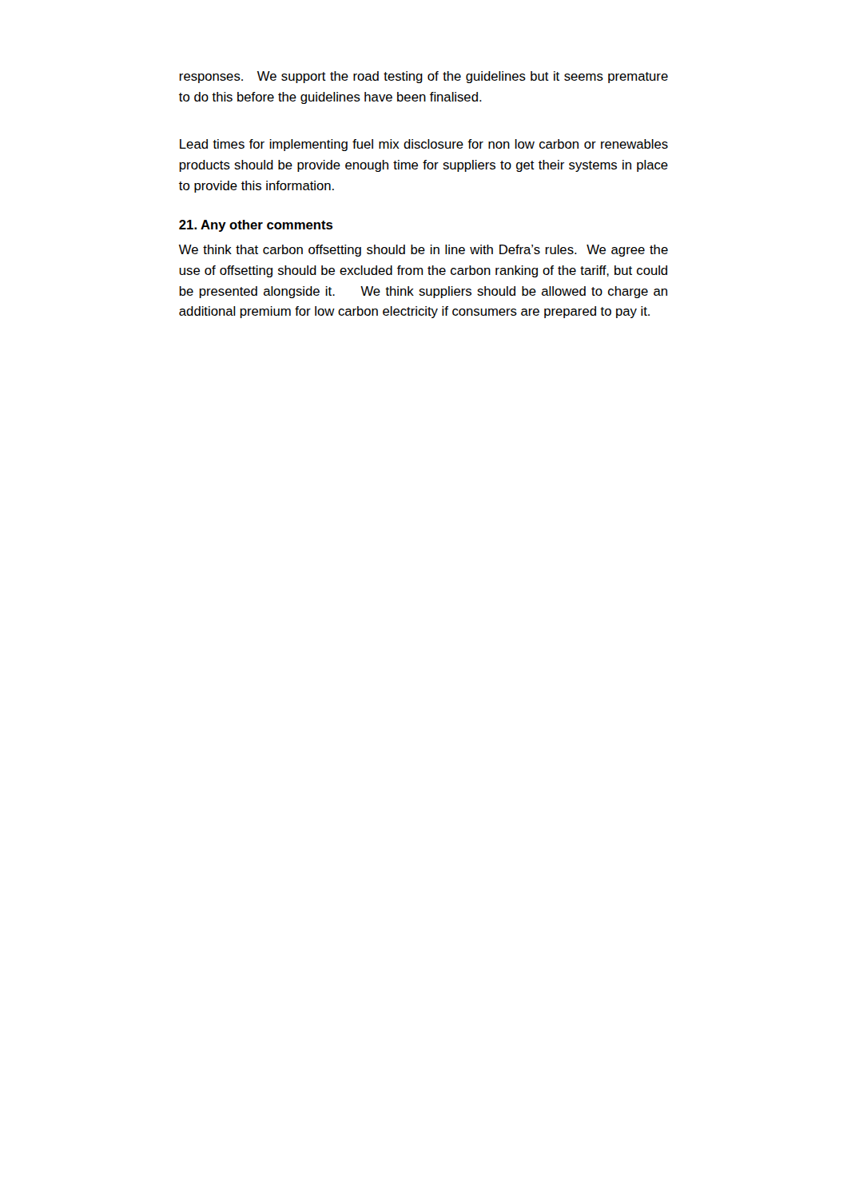responses. We support the road testing of the guidelines but it seems premature to do this before the guidelines have been finalised.
Lead times for implementing fuel mix disclosure for non low carbon or renewables products should be provide enough time for suppliers to get their systems in place to provide this information.
21. Any other comments
We think that carbon offsetting should be in line with Defra’s rules. We agree the use of offsetting should be excluded from the carbon ranking of the tariff, but could be presented alongside it. We think suppliers should be allowed to charge an additional premium for low carbon electricity if consumers are prepared to pay it.